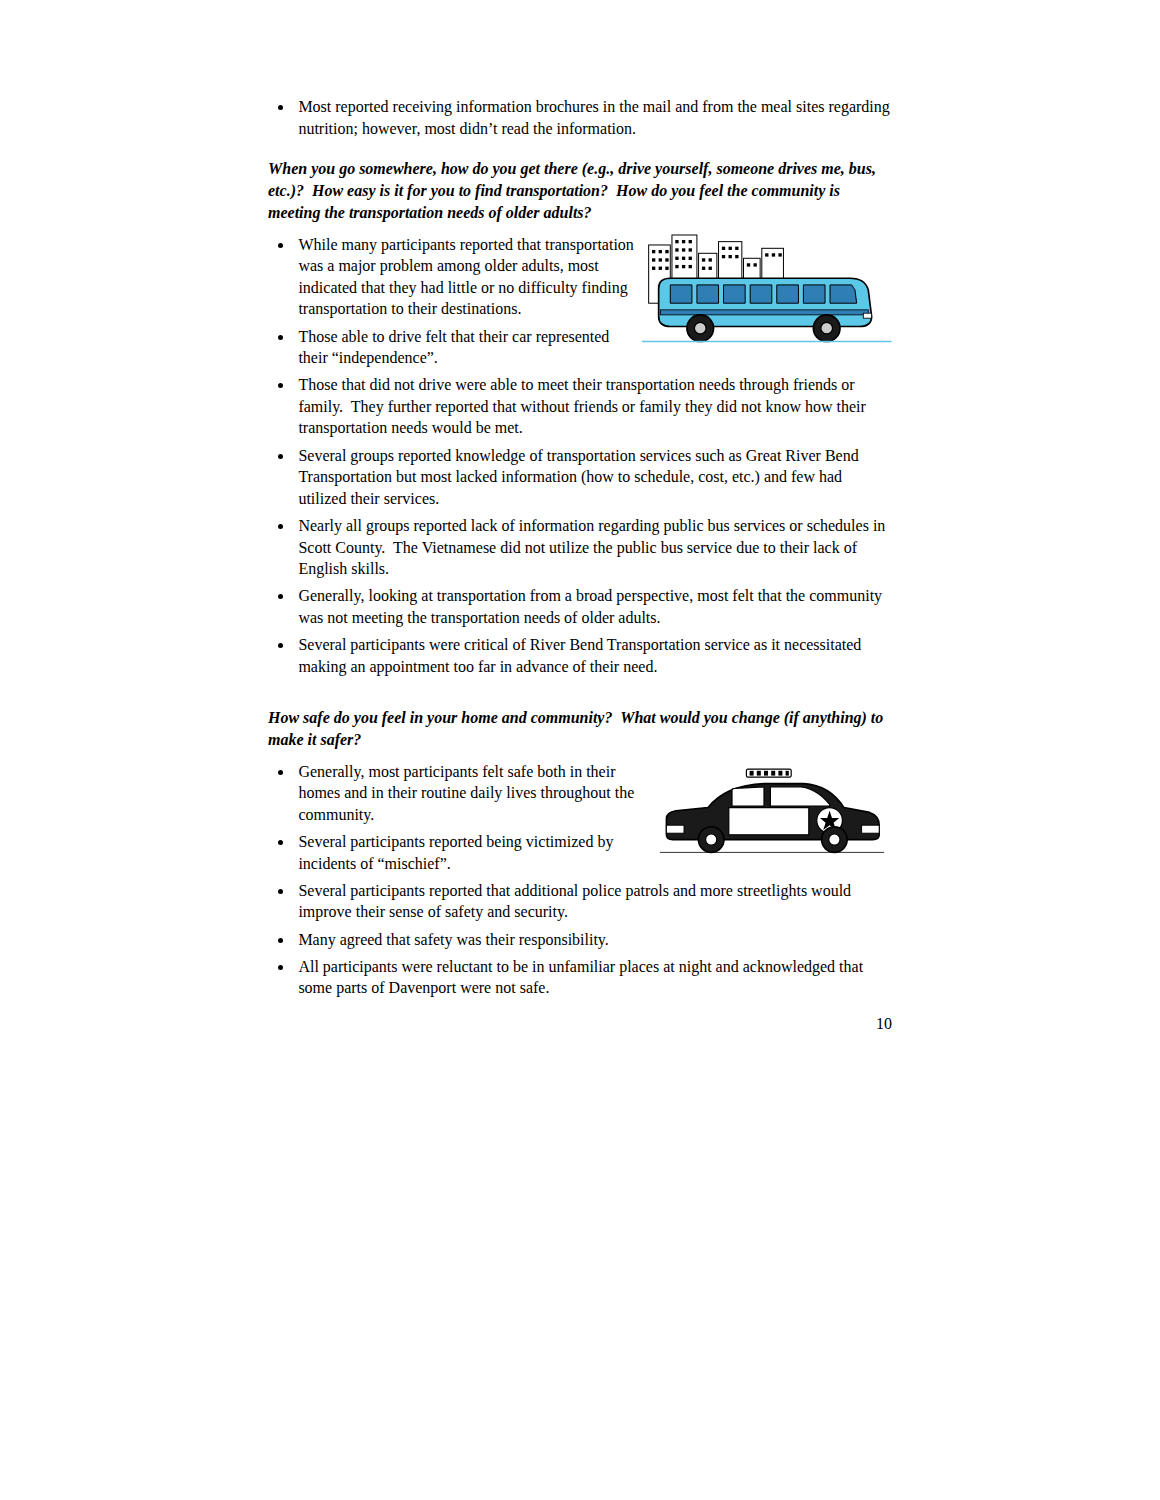Most reported receiving information brochures in the mail and from the meal sites regarding nutrition; however, most didn’t read the information.
When you go somewhere, how do you get there (e.g., drive yourself, someone drives me, bus, etc.)? How easy is it for you to find transportation? How do you feel the community is meeting the transportation needs of older adults?
While many participants reported that transportation was a major problem among older adults, most indicated that they had little or no difficulty finding transportation to their destinations.
Those able to drive felt that their car represented their “independence”.
Those that did not drive were able to meet their transportation needs through friends or family. They further reported that without friends or family they did not know how their transportation needs would be met.
Several groups reported knowledge of transportation services such as Great River Bend Transportation but most lacked information (how to schedule, cost, etc.) and few had utilized their services.
Nearly all groups reported lack of information regarding public bus services or schedules in Scott County. The Vietnamese did not utilize the public bus service due to their lack of English skills.
Generally, looking at transportation from a broad perspective, most felt that the community was not meeting the transportation needs of older adults.
Several participants were critical of River Bend Transportation service as it necessitated making an appointment too far in advance of their need.
How safe do you feel in your home and community? What would you change (if anything) to make it safer?
Generally, most participants felt safe both in their homes and in their routine daily lives throughout the community.
Several participants reported being victimized by incidents of “mischief”.
Several participants reported that additional police patrols and more streetlights would improve their sense of safety and security.
Many agreed that safety was their responsibility.
All participants were reluctant to be in unfamiliar places at night and acknowledged that some parts of Davenport were not safe.
10